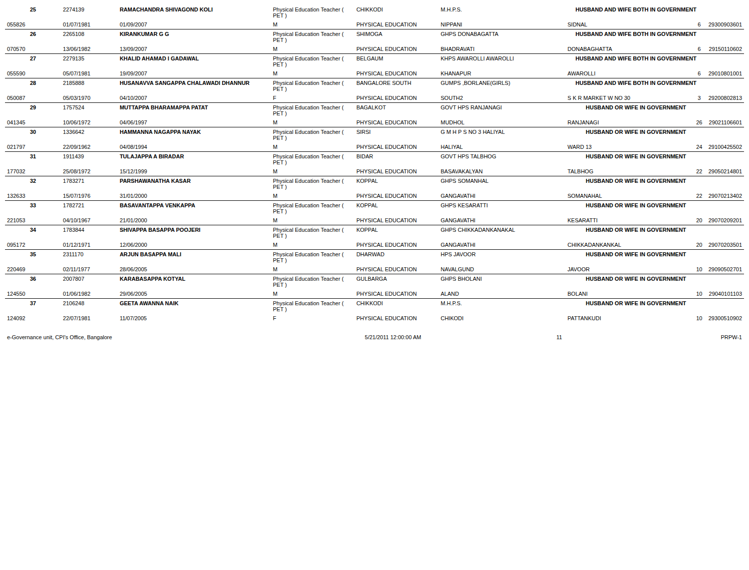| 25 | 2274139 | RAMACHANDRA SHIVAGOND KOLI | Physical Education Teacher ( PET ) | CHIKKODI | M.H.P.S. | HUSBAND AND WIFE BOTH IN GOVERNMENT |
| 055826 | 01/07/1981 | 01/09/2007 | M | PHYSICAL EDUCATION | NIPPANI | SIDNAL | 6 | 29300903601 |
| 26 | 2265108 | KIRANKUMAR G G | Physical Education Teacher ( PET ) | SHIMOGA | GHPS DONABAGATTA | HUSBAND AND WIFE BOTH IN GOVERNMENT |
| 070570 | 13/06/1982 | 13/09/2007 | M | PHYSICAL EDUCATION | BHADRAVATI | DONABAGHATTA | 6 | 29150110602 |
| 27 | 2279135 | KHALID AHAMAD I GADAWAL | Physical Education Teacher ( PET ) | BELGAUM | KHPS AWAROLLI AWAROLLI | HUSBAND AND WIFE BOTH IN GOVERNMENT |
| 055590 | 05/07/1981 | 19/09/2007 | M | PHYSICAL EDUCATION | KHANAPUR | AWAROLLI | 6 | 29010801001 |
| 28 | 2185888 | HUSANAVVA SANGAPPA CHALAWADI DHANNUR | Physical Education Teacher ( PET ) | BANGALORE SOUTH | GUMPS ,BORLANE(GIRLS) | HUSBAND AND WIFE BOTH IN GOVERNMENT |
| 050087 | 05/03/1970 | 04/10/2007 | F | PHYSICAL EDUCATION | SOUTH2 | S K R MARKET W NO 30 | 3 | 29200802813 |
| 29 | 1757524 | MUTTAPPA BHARAMAPPA PATAT | Physical Education Teacher ( PET ) | BAGALKOT | GOVT HPS RANJANAGI | HUSBAND OR WIFE IN GOVERNMENT |
| 041345 | 10/06/1972 | 04/06/1997 | M | PHYSICAL EDUCATION | MUDHOL | RANJANAGI | 26 | 29021106601 |
| 30 | 1336642 | HAMMANNA NAGAPPA NAYAK | Physical Education Teacher ( PET ) | SIRSI | G M H P S NO 3 HALIYAL | HUSBAND OR WIFE IN GOVERNMENT |
| 021797 | 22/09/1962 | 04/08/1994 | M | PHYSICAL EDUCATION | HALIYAL | WARD 13 | 24 | 29100425502 |
| 31 | 1911439 | TULAJAPPA A BIRADAR | Physical Education Teacher ( PET ) | BIDAR | GOVT HPS TALBHOG | HUSBAND OR WIFE IN GOVERNMENT |
| 177032 | 25/08/1972 | 15/12/1999 | M | PHYSICAL EDUCATION | BASAVAKALYAN | TALBHOG | 22 | 29050214801 |
| 32 | 1783271 | PARSHAWANATHA KASAR | Physical Education Teacher ( PET ) | KOPPAL | GHPS SOMANHAL | HUSBAND OR WIFE IN GOVERNMENT |
| 132633 | 15/07/1976 | 31/01/2000 | M | PHYSICAL EDUCATION | GANGAVATHI | SOMANAHAL | 22 | 29070213402 |
| 33 | 1782721 | BASAVANTAPPA VENKAPPA | Physical Education Teacher ( PET ) | KOPPAL | GHPS KESARATTI | HUSBAND OR WIFE IN GOVERNMENT |
| 221053 | 04/10/1967 | 21/01/2000 | M | PHYSICAL EDUCATION | GANGAVATHI | KESARATTI | 20 | 29070209201 |
| 34 | 1783844 | SHIVAPPA BASAPPA POOJERI | Physical Education Teacher ( PET ) | KOPPAL | GHPS CHIKKADANKANAKAL | HUSBAND OR WIFE IN GOVERNMENT |
| 095172 | 01/12/1971 | 12/06/2000 | M | PHYSICAL EDUCATION | GANGAVATHI | CHIKKADANKANKAL | 20 | 29070203501 |
| 35 | 2311170 | ARJUN BASAPPA MALI | Physical Education Teacher ( PET ) | DHARWAD | HPS JAVOOR | HUSBAND OR WIFE IN GOVERNMENT |
| 220469 | 02/11/1977 | 28/06/2005 | M | PHYSICAL EDUCATION | NAVALGUND | JAVOOR | 10 | 29090502701 |
| 36 | 2007807 | KARABASAPPA KOTYAL | Physical Education Teacher ( PET ) | GULBARGA | GHPS BHOLANI | HUSBAND OR WIFE IN GOVERNMENT |
| 124550 | 01/06/1982 | 29/06/2005 | M | PHYSICAL EDUCATION | ALAND | BOLANI | 10 | 29040101103 |
| 37 | 2106248 | GEETA AWANNA NAIK | Physical Education Teacher ( PET ) | CHIKKODI | M.H.P.S. | HUSBAND OR WIFE IN GOVERNMENT |
| 124092 | 22/07/1981 | 11/07/2005 | F | PHYSICAL EDUCATION | CHIKODI | PATTANKUDI | 10 | 29300510902 |
| e-Governance unit, CPI's Office, Bangalore | 5/21/2011 12:00:00 AM | 11 | PRPW-1 |